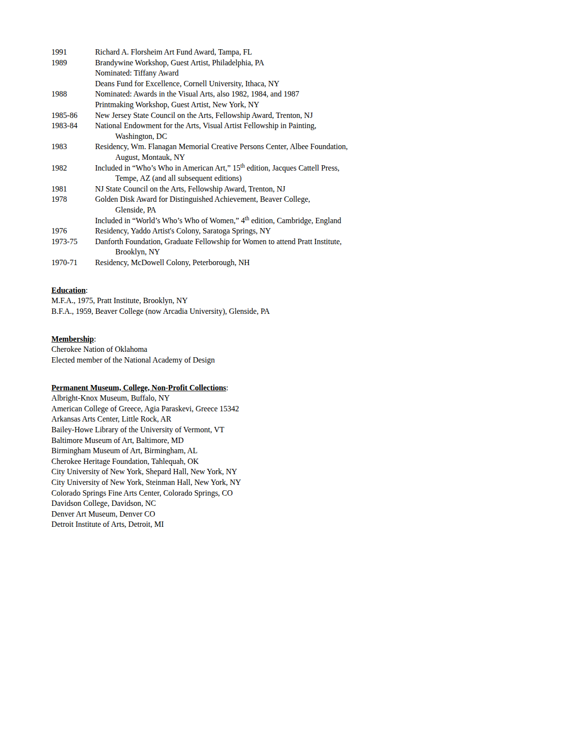1991
Richard A. Florsheim Art Fund Award, Tampa, FL
1989
Brandywine Workshop, Guest Artist, Philadelphia, PA
Nominated: Tiffany Award
Deans Fund for Excellence, Cornell University, Ithaca, NY
1988
Nominated: Awards in the Visual Arts, also 1982, 1984, and 1987
Printmaking Workshop, Guest Artist, New York, NY
1985-86
New Jersey State Council on the Arts, Fellowship Award, Trenton, NJ
1983-84
National Endowment for the Arts, Visual Artist Fellowship in Painting,
Washington, DC
1983
Residency, Wm. Flanagan Memorial Creative Persons Center, Albee Foundation,
August, Montauk, NY
1982
Included in “Who’s Who in American Art,” 15th edition, Jacques Cattell Press,
Tempe, AZ (and all subsequent editions)
1981
NJ State Council on the Arts, Fellowship Award, Trenton, NJ
1978
Golden Disk Award for Distinguished Achievement, Beaver College,
Glenside, PA
Included in “World’s Who’s Who of Women,” 4th edition, Cambridge, England
1976
Residency, Yaddo Artist's Colony, Saratoga Springs, NY
1973-75
Danforth Foundation, Graduate Fellowship for Women to attend Pratt Institute,
Brooklyn, NY
1970-71
Residency, McDowell Colony, Peterborough, NH
Education
:
M.F.A., 1975, Pratt Institute, Brooklyn, NY
B.F.A., 1959, Beaver College (now Arcadia University), Glenside, PA
Membership
:
Cherokee Nation of Oklahoma
Elected member of the National Academy of Design
Permanent Museum, College, Non-Profit Collections
:
Albright-Knox Museum, Buffalo, NY
American College of Greece, Agia Paraskevi, Greece 15342
Arkansas Arts Center, Little Rock, AR
Bailey-Howe Library of the University of Vermont, VT
Baltimore Museum of Art, Baltimore, MD
Birmingham Museum of Art, Birmingham, AL
Cherokee Heritage Foundation, Tahlequah, OK
City University of New York, Shepard Hall, New York, NY
City University of New York, Steinman Hall, New York, NY
Colorado Springs Fine Arts Center, Colorado Springs, CO
Davidson College, Davidson, NC
Denver Art Museum, Denver CO
Detroit Institute of Arts, Detroit, MI